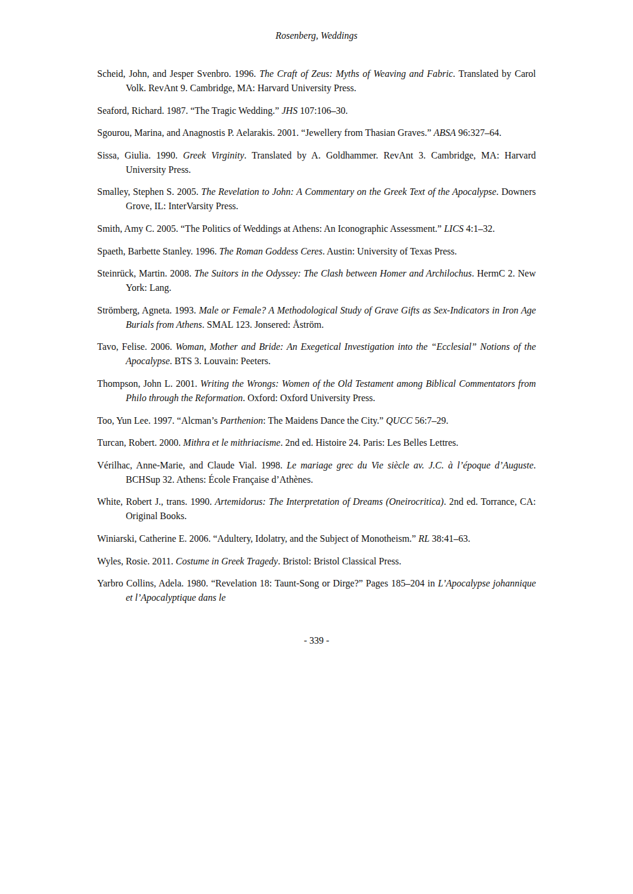Rosenberg, Weddings
Scheid, John, and Jesper Svenbro. 1996. The Craft of Zeus: Myths of Weaving and Fabric. Translated by Carol Volk. RevAnt 9. Cambridge, MA: Harvard University Press.
Seaford, Richard. 1987. “The Tragic Wedding.” JHS 107:106–30.
Sgourou, Marina, and Anagnostis P. Aelarakis. 2001. “Jewellery from Thasian Graves.” ABSA 96:327–64.
Sissa, Giulia. 1990. Greek Virginity. Translated by A. Goldhammer. RevAnt 3. Cambridge, MA: Harvard University Press.
Smalley, Stephen S. 2005. The Revelation to John: A Commentary on the Greek Text of the Apocalypse. Downers Grove, IL: InterVarsity Press.
Smith, Amy C. 2005. “The Politics of Weddings at Athens: An Iconographic Assessment.” LICS 4:1–32.
Spaeth, Barbette Stanley. 1996. The Roman Goddess Ceres. Austin: University of Texas Press.
Steinrück, Martin. 2008. The Suitors in the Odyssey: The Clash between Homer and Archilochus. HermC 2. New York: Lang.
Strömberg, Agneta. 1993. Male or Female? A Methodological Study of Grave Gifts as Sex-Indicators in Iron Age Burials from Athens. SMAL 123. Jonsered: Åström.
Tavo, Felise. 2006. Woman, Mother and Bride: An Exegetical Investigation into the “Ecclesial” Notions of the Apocalypse. BTS 3. Louvain: Peeters.
Thompson, John L. 2001. Writing the Wrongs: Women of the Old Testament among Biblical Commentators from Philo through the Reformation. Oxford: Oxford University Press.
Too, Yun Lee. 1997. “Alcman’s Parthenion: The Maidens Dance the City.” QUCC 56:7–29.
Turcan, Robert. 2000. Mithra et le mithriacisme. 2nd ed. Histoire 24. Paris: Les Belles Lettres.
Vérilhac, Anne-Marie, and Claude Vial. 1998. Le mariage grec du Vie siècle av. J.C. à l’époque d’Auguste. BCHSup 32. Athens: École Française d’Athènes.
White, Robert J., trans. 1990. Artemidorus: The Interpretation of Dreams (Oneirocritica). 2nd ed. Torrance, CA: Original Books.
Winiarski, Catherine E. 2006. “Adultery, Idolatry, and the Subject of Monotheism.” RL 38:41–63.
Wyles, Rosie. 2011. Costume in Greek Tragedy. Bristol: Bristol Classical Press.
Yarbro Collins, Adela. 1980. “Revelation 18: Taunt-Song or Dirge?” Pages 185–204 in L’Apocalypse johannique et l’Apocalyptique dans le
- 339 -